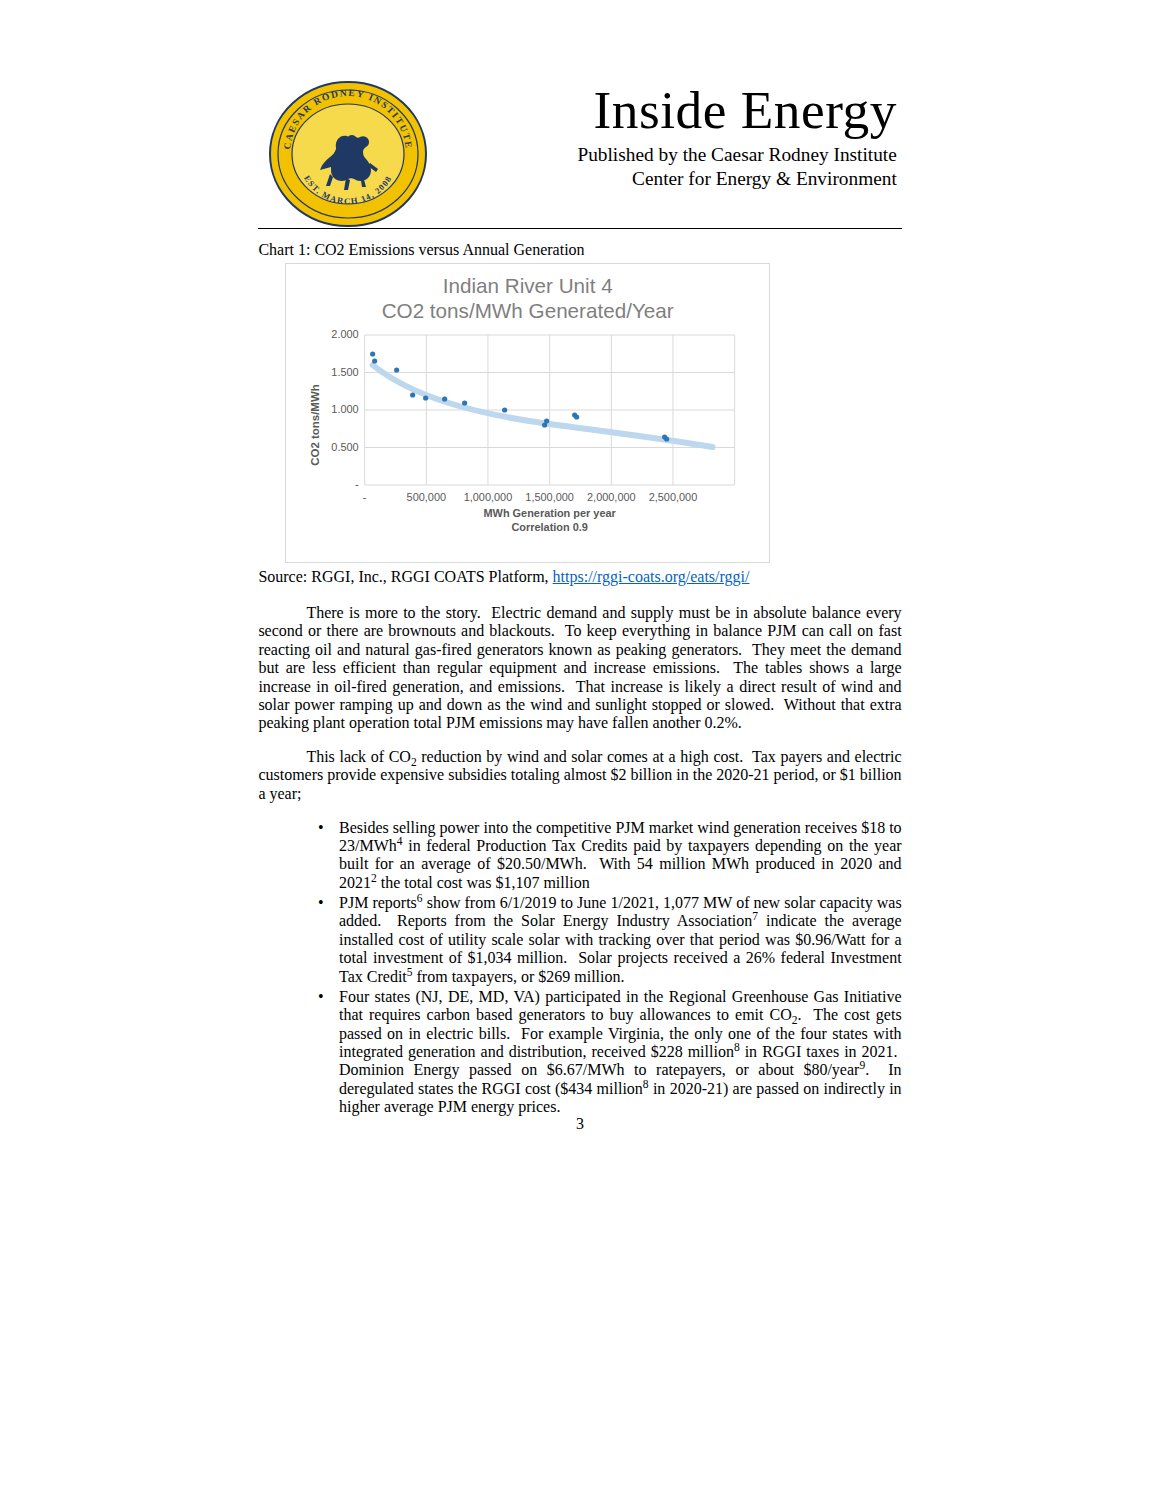CAESAR RODNEY INSTITUTE EST. MARCH 14, 2008
Inside Energy
Published by the Caesar Rodney Institute
Center for Energy & Environment
Chart 1: CO2 Emissions versus Annual Generation
Indian River Unit 4
CO2 tons/MWh Generated/Year
2.000 1.500 1.000 0.500 - - 500,000 1,000,000 1,500,000 2,000,000 2,500,000 CO2 tons/MWh MWh Generation per year Correlation 0.9
Source: RGGI, Inc., RGGI COATS Platform, https://rggi-coats.org/eats/rggi/
There is more to the story. Electric demand and supply must be in absolute balance every second or there are brownouts and blackouts. To keep everything in balance PJM can call on fast reacting oil and natural gas-fired generators known as peaking generators. They meet the demand but are less efficient than regular equipment and increase emissions. The tables shows a large increase in oil-fired generation, and emissions. That increase is likely a direct result of wind and solar power ramping up and down as the wind and sunlight stopped or slowed. Without that extra peaking plant operation total PJM emissions may have fallen another 0.2%.
This lack of CO2 reduction by wind and solar comes at a high cost. Tax payers and electric customers provide expensive subsidies totaling almost $2 billion in the 2020-21 period, or $1 billion a year;
Besides selling power into the competitive PJM market wind generation receives $18 to 23/MWh4 in federal Production Tax Credits paid by taxpayers depending on the year built for an average of $20.50/MWh. With 54 million MWh produced in 2020 and 20212 the total cost was $1,107 million
PJM reports6 show from 6/1/2019 to June 1/2021, 1,077 MW of new solar capacity was added. Reports from the Solar Energy Industry Association7 indicate the average installed cost of utility scale solar with tracking over that period was $0.96/Watt for a total investment of $1,034 million. Solar projects received a 26% federal Investment Tax Credit5 from taxpayers, or $269 million.
Four states (NJ, DE, MD, VA) participated in the Regional Greenhouse Gas Initiative that requires carbon based generators to buy allowances to emit CO2. The cost gets passed on in electric bills. For example Virginia, the only one of the four states with integrated generation and distribution, received $228 million8 in RGGI taxes in 2021. Dominion Energy passed on $6.67/MWh to ratepayers, or about $80/year9. In deregulated states the RGGI cost ($434 million8 in 2020-21) are passed on indirectly in higher average PJM energy prices.
3